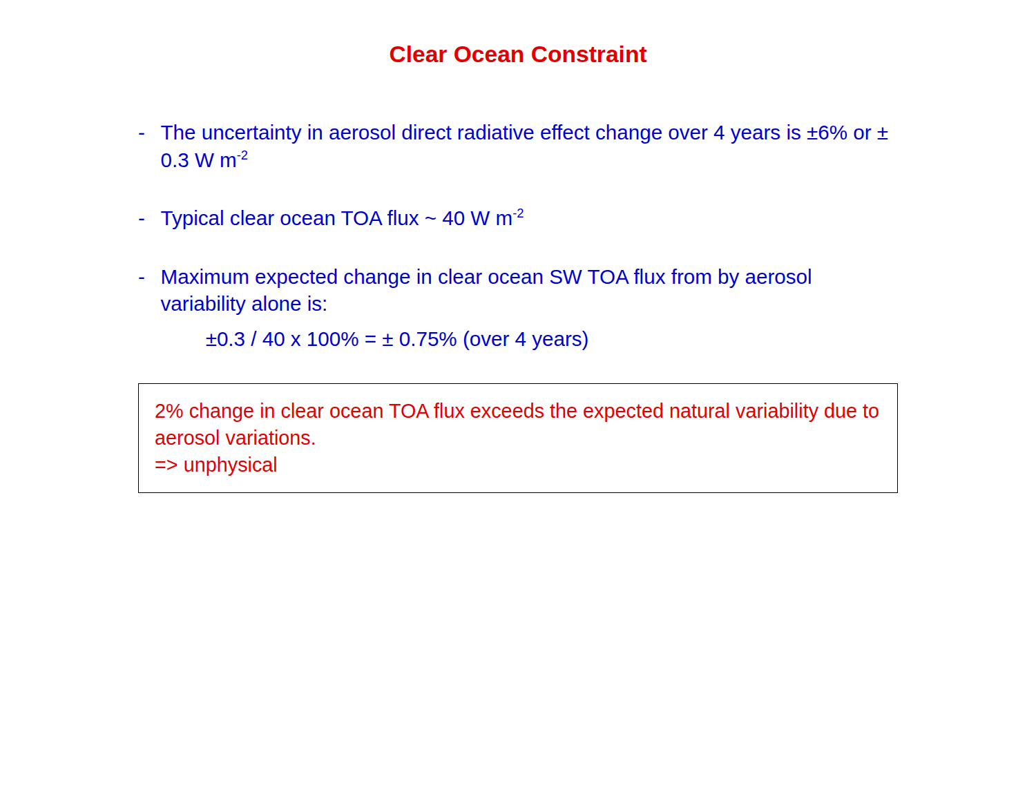Clear Ocean Constraint
The uncertainty in aerosol direct radiative effect change over 4 years is ±6% or ± 0.3 W m-2
Typical clear ocean TOA flux ~ 40 W m-2
Maximum expected change in clear ocean SW TOA flux from by aerosol variability alone is: ±0.3 / 40 x 100% = ± 0.75% (over 4 years)
2% change in clear ocean TOA flux exceeds the expected natural variability due to aerosol variations.
=> unphysical